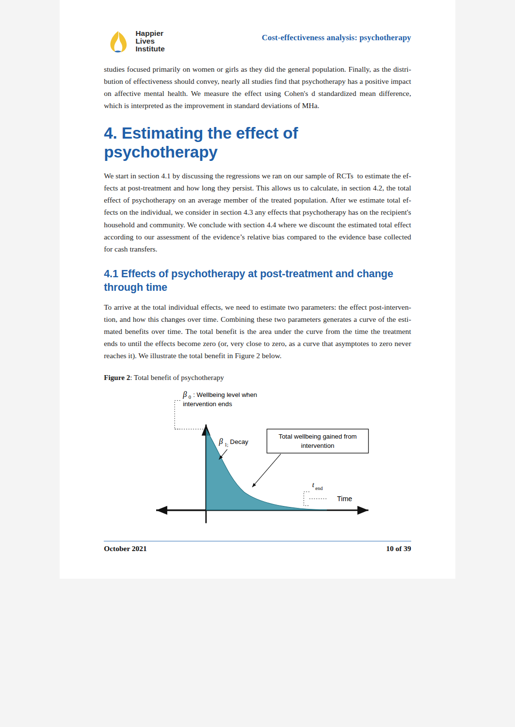Happier
Lives
Institute
Cost-effectiveness analysis: psychotherapy
studies focused primarily on women or girls as they did the general population. Finally, as the distribution of effectiveness should convey, nearly all studies find that psychotherapy has a positive impact on affective mental health. We measure the effect using Cohen's d standardized mean difference, which is interpreted as the improvement in standard deviations of MHa.
4. Estimating the effect of psychotherapy
We start in section 4.1 by discussing the regressions we ran on our sample of RCTs to estimate the effects at post-treatment and how long they persist. This allows us to calculate, in section 4.2, the total effect of psychotherapy on an average member of the treated population. After we estimate total effects on the individual, we consider in section 4.3 any effects that psychotherapy has on the recipient's household and community. We conclude with section 4.4 where we discount the estimated total effect according to our assessment of the evidence’s relative bias compared to the evidence base collected for cash transfers.
4.1 Effects of psychotherapy at post-treatment and change through time
To arrive at the total individual effects, we need to estimate two parameters: the effect post-intervention, and how this changes over time. Combining these two parameters generates a curve of the estimated benefits over time. The total benefit is the area under the curve from the time the treatment ends to until the effects become zero (or, very close to zero, as a curve that asymptotes to zero never reaches it). We illustrate the total benefit in Figure 2 below.
Figure 2: Total benefit of psychotherapy
β 0 : Wellbeing level when intervention ends β 1; Decay Total wellbeing gained from intervention t end Time
October 2021 10 of 39